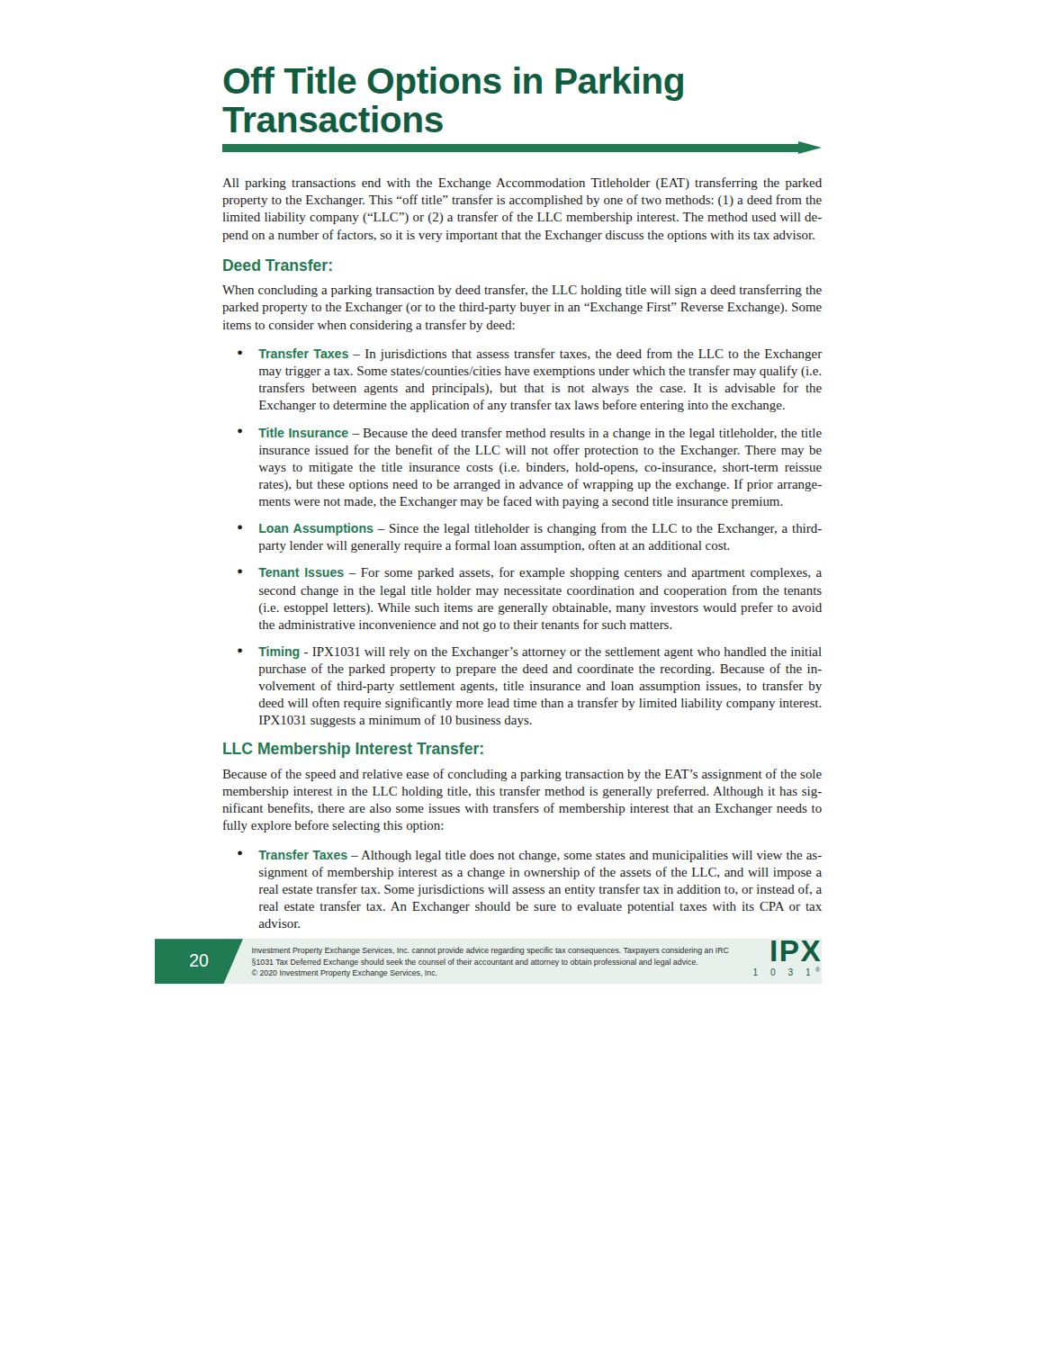Off Title Options in Parking Transactions
All parking transactions end with the Exchange Accommodation Titleholder (EAT) transferring the parked property to the Exchanger. This “off title” transfer is accomplished by one of two methods: (1) a deed from the limited liability company (“LLC”) or (2) a transfer of the LLC membership interest. The method used will depend on a number of factors, so it is very important that the Exchanger discuss the options with its tax advisor.
Deed Transfer:
When concluding a parking transaction by deed transfer, the LLC holding title will sign a deed transferring the parked property to the Exchanger (or to the third-party buyer in an “Exchange First” Reverse Exchange). Some items to consider when considering a transfer by deed:
Transfer Taxes – In jurisdictions that assess transfer taxes, the deed from the LLC to the Exchanger may trigger a tax. Some states/counties/cities have exemptions under which the transfer may qualify (i.e. transfers between agents and principals), but that is not always the case. It is advisable for the Exchanger to determine the application of any transfer tax laws before entering into the exchange.
Title Insurance – Because the deed transfer method results in a change in the legal titleholder, the title insurance issued for the benefit of the LLC will not offer protection to the Exchanger. There may be ways to mitigate the title insurance costs (i.e. binders, hold-opens, co-insurance, short-term reissue rates), but these options need to be arranged in advance of wrapping up the exchange. If prior arrangements were not made, the Exchanger may be faced with paying a second title insurance premium.
Loan Assumptions – Since the legal titleholder is changing from the LLC to the Exchanger, a third-party lender will generally require a formal loan assumption, often at an additional cost.
Tenant Issues – For some parked assets, for example shopping centers and apartment complexes, a second change in the legal title holder may necessitate coordination and cooperation from the tenants (i.e. estoppel letters). While such items are generally obtainable, many investors would prefer to avoid the administrative inconvenience and not go to their tenants for such matters.
Timing - IPX1031 will rely on the Exchanger’s attorney or the settlement agent who handled the initial purchase of the parked property to prepare the deed and coordinate the recording. Because of the involvement of third-party settlement agents, title insurance and loan assumption issues, to transfer by deed will often require significantly more lead time than a transfer by limited liability company interest. IPX1031 suggests a minimum of 10 business days.
LLC Membership Interest Transfer:
Because of the speed and relative ease of concluding a parking transaction by the EAT’s assignment of the sole membership interest in the LLC holding title, this transfer method is generally preferred. Although it has significant benefits, there are also some issues with transfers of membership interest that an Exchanger needs to fully explore before selecting this option:
Transfer Taxes – Although legal title does not change, some states and municipalities will view the assignment of membership interest as a change in ownership of the assets of the LLC, and will impose a real estate transfer tax. Some jurisdictions will assess an entity transfer tax in addition to, or instead of, a real estate transfer tax. An Exchanger should be sure to evaluate potential taxes with its CPA or tax advisor.
20
Investment Property Exchange Services, Inc. cannot provide advice regarding specific tax consequences. Taxpayers considering an IRC
§1031 Tax Deferred Exchange should seek the counsel of their accountant and attorney to obtain professional and legal advice.
© 2020 Investment Property Exchange Services, Inc.
IPX
1 0 3 1®